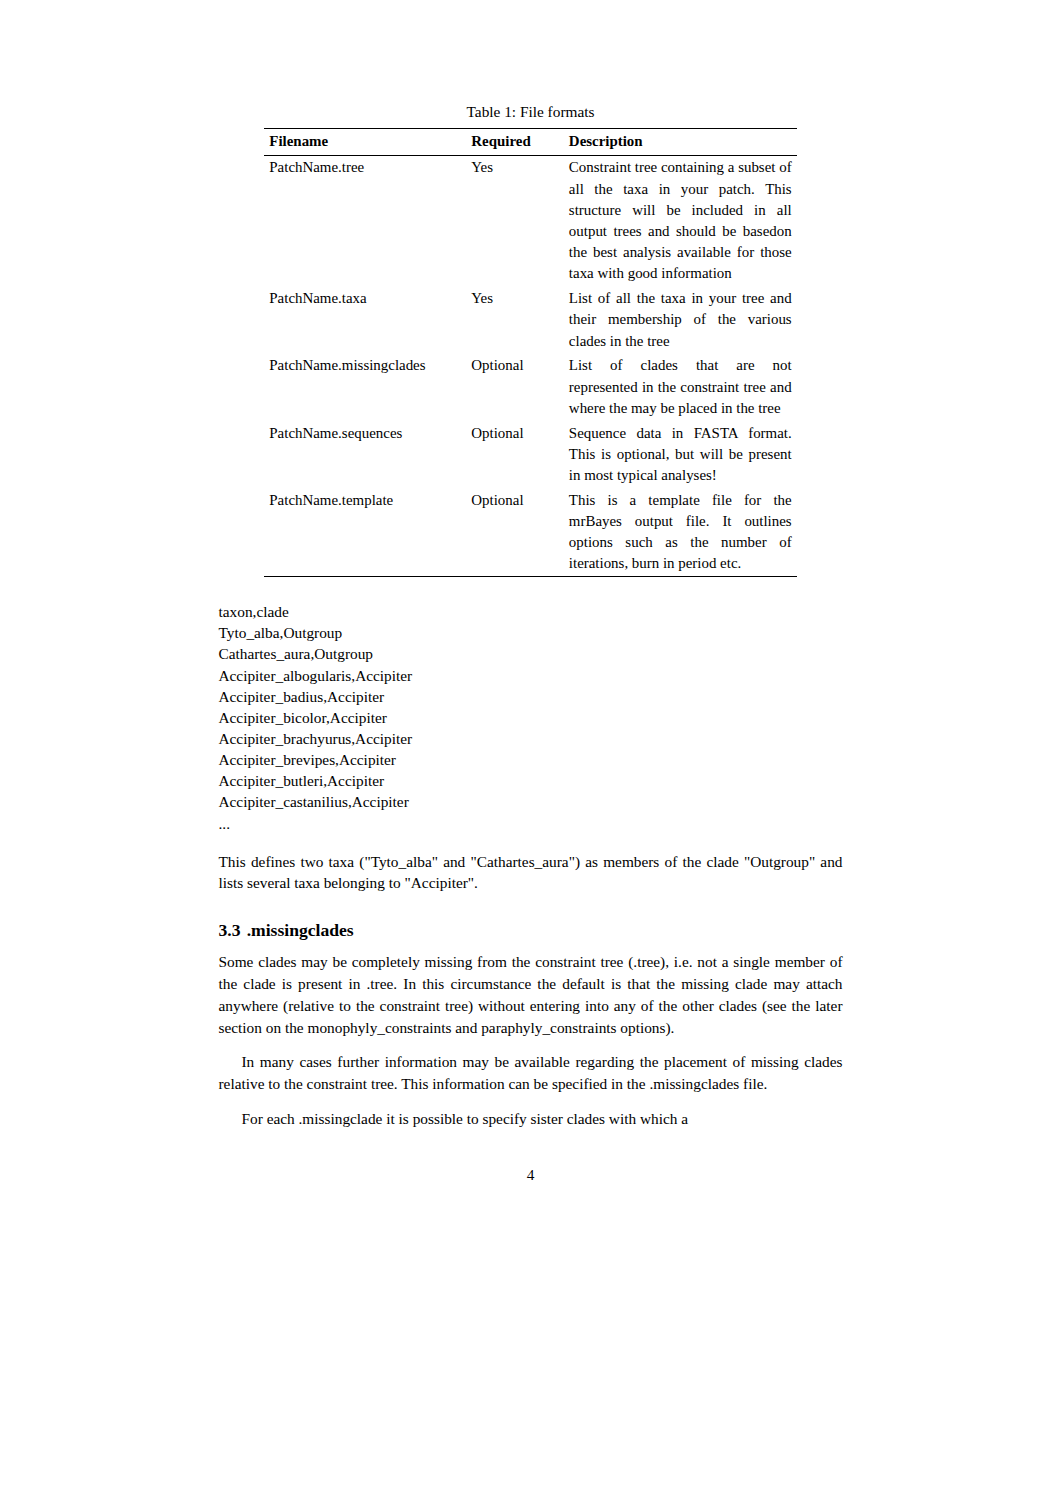Table 1: File formats
| Filename | Required | Description |
| --- | --- | --- |
| PatchName.tree | Yes | Constraint tree containing a subset of all the taxa in your patch. This structure will be included in all output trees and should be basedon the best analysis available for those taxa with good information |
| PatchName.taxa | Yes | List of all the taxa in your tree and their membership of the various clades in the tree |
| PatchName.missingclades | Optional | List of clades that are not represented in the constraint tree and where the may be placed in the tree |
| PatchName.sequences | Optional | Sequence data in FASTA format. This is optional, but will be present in most typical analyses! |
| PatchName.template | Optional | This is a template file for the mrBayes output file. It outlines options such as the number of iterations, burn in period etc. |
taxon,clade
Tyto_alba,Outgroup
Cathartes_aura,Outgroup
Accipiter_albogularis,Accipiter
Accipiter_badius,Accipiter
Accipiter_bicolor,Accipiter
Accipiter_brachyurus,Accipiter
Accipiter_brevipes,Accipiter
Accipiter_butleri,Accipiter
Accipiter_castanilius,Accipiter
...
This defines two taxa ("Tyto_alba" and "Cathartes_aura") as members of the clade "Outgroup" and lists several taxa belonging to "Accipiter".
3.3 .missingclades
Some clades may be completely missing from the constraint tree (.tree), i.e. not a single member of the clade is present in .tree. In this circumstance the default is that the missing clade may attach anywhere (relative to the constraint tree) without entering into any of the other clades (see the later section on the monophyly_constraints and paraphyly_constraints options).
In many cases further information may be available regarding the placement of missing clades relative to the constraint tree. This information can be specified in the .missingclades file.
For each .missingclade it is possible to specify sister clades with which a
4